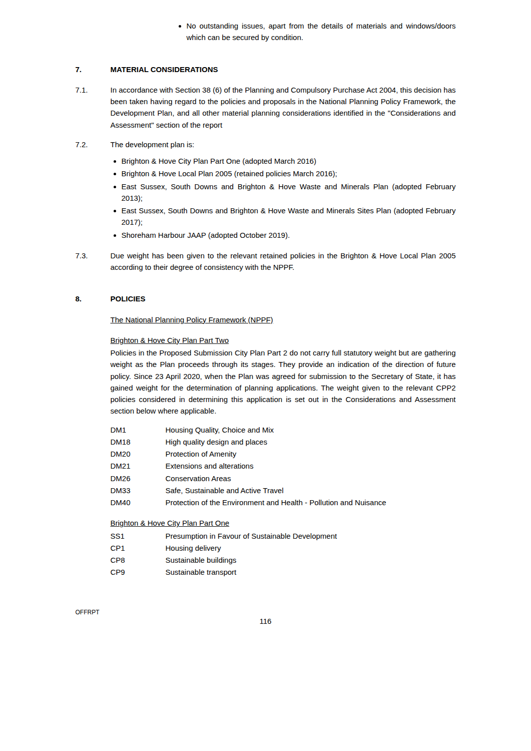No outstanding issues, apart from the details of materials and windows/doors which can be secured by condition.
7.
MATERIAL CONSIDERATIONS
7.1.
In accordance with Section 38 (6) of the Planning and Compulsory Purchase Act 2004, this decision has been taken having regard to the policies and proposals in the National Planning Policy Framework, the Development Plan, and all other material planning considerations identified in the "Considerations and Assessment" section of the report
7.2.
The development plan is:
Brighton & Hove City Plan Part One (adopted March 2016)
Brighton & Hove Local Plan 2005 (retained policies March 2016);
East Sussex, South Downs and Brighton & Hove Waste and Minerals Plan (adopted February 2013);
East Sussex, South Downs and Brighton & Hove Waste and Minerals Sites Plan (adopted February 2017);
Shoreham Harbour JAAP (adopted October 2019).
7.3.
Due weight has been given to the relevant retained policies in the Brighton & Hove Local Plan 2005 according to their degree of consistency with the NPPF.
8.
POLICIES
The National Planning Policy Framework (NPPF)
Brighton & Hove City Plan Part Two
Policies in the Proposed Submission City Plan Part 2 do not carry full statutory weight but are gathering weight as the Plan proceeds through its stages. They provide an indication of the direction of future policy. Since 23 April 2020, when the Plan was agreed for submission to the Secretary of State, it has gained weight for the determination of planning applications. The weight given to the relevant CPP2 policies considered in determining this application is set out in the Considerations and Assessment section below where applicable.
DM1
Housing Quality, Choice and Mix
DM18
High quality design and places
DM20
Protection of Amenity
DM21
Extensions and alterations
DM26
Conservation Areas
DM33
Safe, Sustainable and Active Travel
DM40
Protection of the Environment and Health - Pollution and Nuisance
Brighton & Hove City Plan Part One
SS1
Presumption in Favour of Sustainable Development
CP1
Housing delivery
CP8
Sustainable buildings
CP9
Sustainable transport
OFFRPT
116